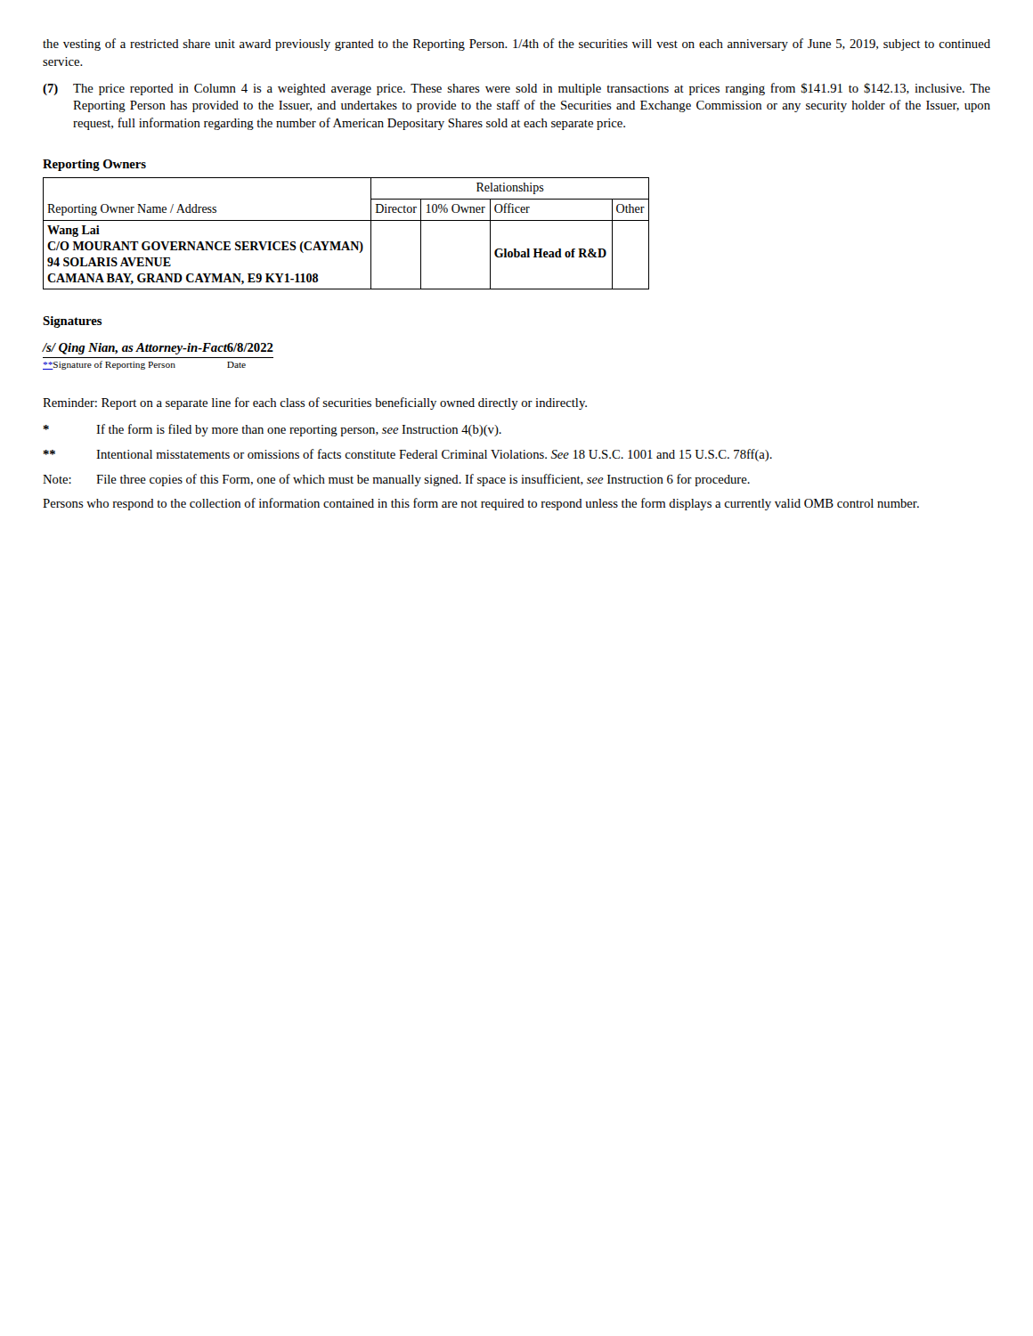the vesting of a restricted share unit award previously granted to the Reporting Person. 1/4th of the securities will vest on each anniversary of June 5, 2019, subject to continued service.
(7)
The price reported in Column 4 is a weighted average price. These shares were sold in multiple transactions at prices ranging from $141.91 to $142.13, inclusive. The Reporting Person has provided to the Issuer, and undertakes to provide to the staff of the Securities and Exchange Commission or any security holder of the Issuer, upon request, full information regarding the number of American Depositary Shares sold at each separate price.
Reporting Owners
| Reporting Owner Name / Address | Relationships |
| --- | --- |
| Director | 10% Owner | Officer | Other |
| Wang Lai C/O MOURANT GOVERNANCE SERVICES (CAYMAN) 94 SOLARIS AVENUE CAMANA BAY, GRAND CAYMAN, E9 KY1-1108 | | | Global Head of R&D | |
Signatures
| /s/ Qing Nian, as Attorney-in-Fact | 6/8/2022 |
| ** Signature of Reporting Person | Date |
Reminder: Report on a separate line for each class of securities beneficially owned directly or indirectly.
*
If the form is filed by more than one reporting person, see Instruction 4(b)(v).
**
Intentional misstatements or omissions of facts constitute Federal Criminal Violations. See 18 U.S.C. 1001 and 15 U.S.C. 78ff(a).
Note:
File three copies of this Form, one of which must be manually signed. If space is insufficient, see Instruction 6 for procedure.
Persons who respond to the collection of information contained in this form are not required to respond unless the form displays a currently valid OMB control number.